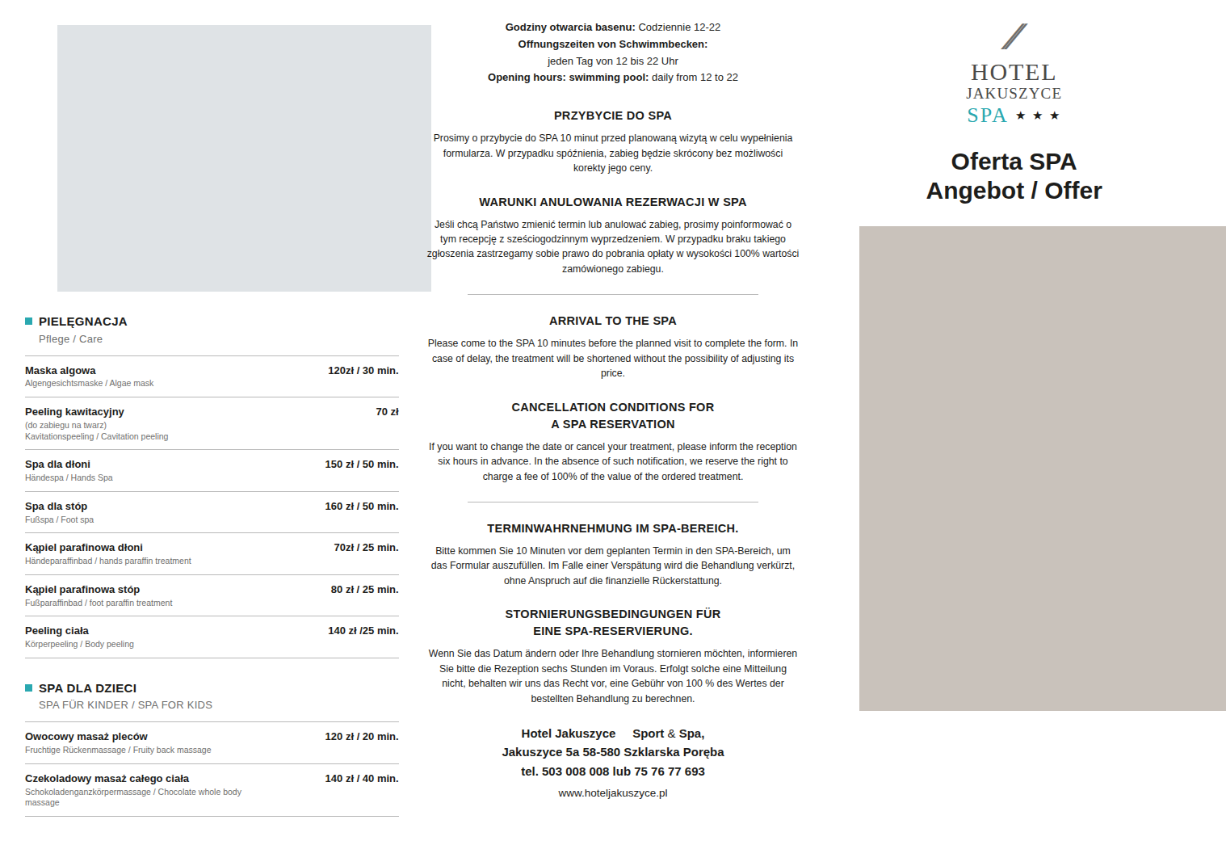Pielęgnacja
Pflege / Care
| Maska algowa Algengesichtsmaske / Algae mask | 120zł / 30 min. |
| Peeling kawitacyjny (do zabiegu na twarz) Kavitationspeeling / Cavitation peeling | 70 zł |
| Spa dla dłoni Händespa / Hands Spa | 150 zł / 50 min. |
| Spa dla stóp Fußspa / Foot spa | 160 zł / 50 min. |
| Kąpiel parafinowa dłoni Händeparaffinbad / hands paraffin treatment | 70zł / 25 min. |
| Kąpiel parafinowa stóp Fußparaffinbad / foot paraffin treatment | 80 zł / 25 min. |
| Peeling ciała Körperpeeling / Body peeling | 140 zł /25 min. |
Spa dla dzieci
Spa für Kinder / Spa for kids
| Owocowy masaż pleców Fruchtige Rückenmassage / Fruity back massage | 120 zł / 20 min. |
| Czekoladowy masaż całego ciała Schokoladenganzkörpermassage / Chocolate whole body massage | 140 zł / 40 min. |
Godziny otwarcia basenu: Codziennie 12-22
Offnungszeiten von Schwimmbecken:
jeden Tag von 12 bis 22 Uhr
Opening hours: swimming pool: daily from 12 to 22
Przybycie do SPA
Prosimy o przybycie do SPA 10 minut przed planowaną wizytą w celu wypełnienia formularza. W przypadku spóźnienia, zabieg będzie skrócony bez możliwości korekty jego ceny.
Warunki anulowania rezerwacji w SPA
Jeśli chcą Państwo zmienić termin lub anulować zabieg, prosimy poinformować o tym recepcję z sześciogodzinnym wyprzedzeniem. W przypadku braku takiego zgłoszenia zastrzegamy sobie prawo do pobrania opłaty w wysokości 100% wartości zamówionego zabiegu.
Arrival to the SPA
Please come to the SPA 10 minutes before the planned visit to complete the form. In case of delay, the treatment will be shortened without the possibility of adjusting its price.
Cancellation conditions for
a SPA reservation
If you want to change the date or cancel your treatment, please inform the reception six hours in advance. In the absence of such notification, we reserve the right to charge a fee of 100% of the value of the ordered treatment.
Terminwahrnehmung im SPA-Bereich.
Bitte kommen Sie 10 Minuten vor dem geplanten Termin in den SPA-Bereich, um das Formular auszufüllen. Im Falle einer Verspätung wird die Behandlung verkürzt, ohne Anspruch auf die finanzielle Rückerstattung.
Stornierungsbedingungen für
eine SPA-Reservierung.
Wenn Sie das Datum ändern oder Ihre Behandlung stornieren möchten, informieren Sie bitte die Rezeption sechs Stunden im Voraus. Erfolgt solche eine Mitteilung nicht, behalten wir uns das Recht vor, eine Gebühr von 100 % des Wertes der bestellten Behandlung zu berechnen.
Hotel Jakuszyce Sport & Spa,
Jakuszyce 5a 58-580 Szklarska Poręba
tel. 503 008 008 lub 75 76 77 693 www.hoteljakuszyce.pl
⁄⁄
HOTEL
JAKUSZYCE
SPA ★ ★ ★
Oferta SPA
Angebot / Offer